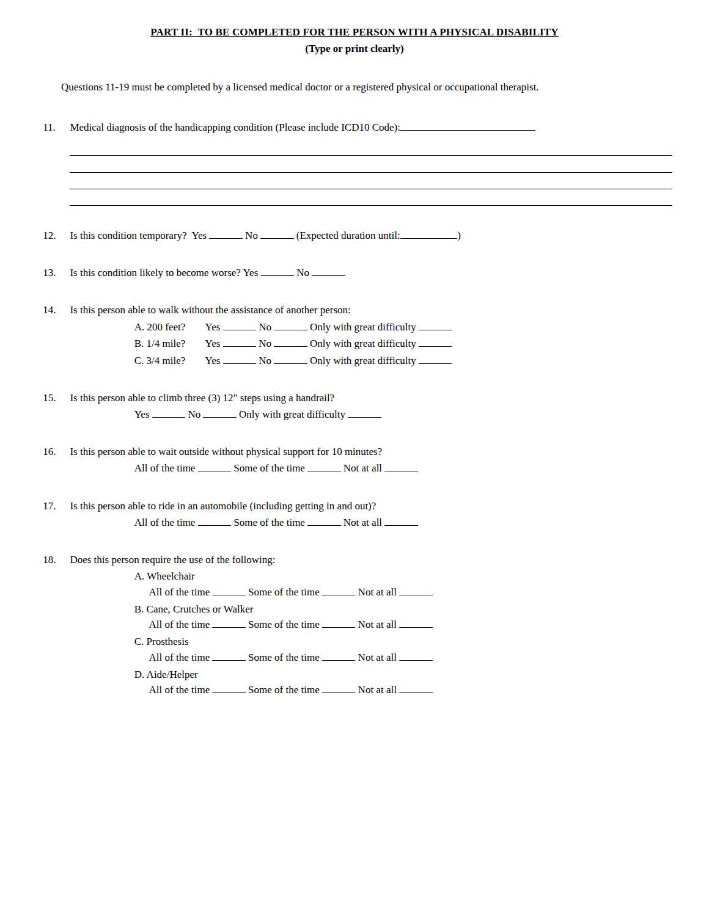PART II: TO BE COMPLETED FOR THE PERSON WITH A PHYSICAL DISABILITY
(Type or print clearly)
Questions 11-19 must be completed by a licensed medical doctor or a registered physical or occupational therapist.
Medical diagnosis of the handicapping condition (Please include ICD10 Code):
Is this condition temporary? Yes No (Expected duration until: )
Is this condition likely to become worse? Yes No
Is this person able to walk without the assistance of another person:
A. 200 feet? Yes No Only with great difficulty
B. 1/4 mile? Yes No Only with great difficulty
C. 3/4 mile? Yes No Only with great difficulty
Is this person able to climb three (3) 12" steps using a handrail?
Yes No Only with great difficulty
Is this person able to wait outside without physical support for 10 minutes?
All of the time Some of the time Not at all
Is this person able to ride in an automobile (including getting in and out)?
All of the time Some of the time Not at all
Does this person require the use of the following:
A. Wheelchair
All of the time Some of the time Not at all
B. Cane, Crutches or Walker
All of the time Some of the time Not at all
C. Prosthesis
All of the time Some of the time Not at all
D. Aide/Helper
All of the time Some of the time Not at all